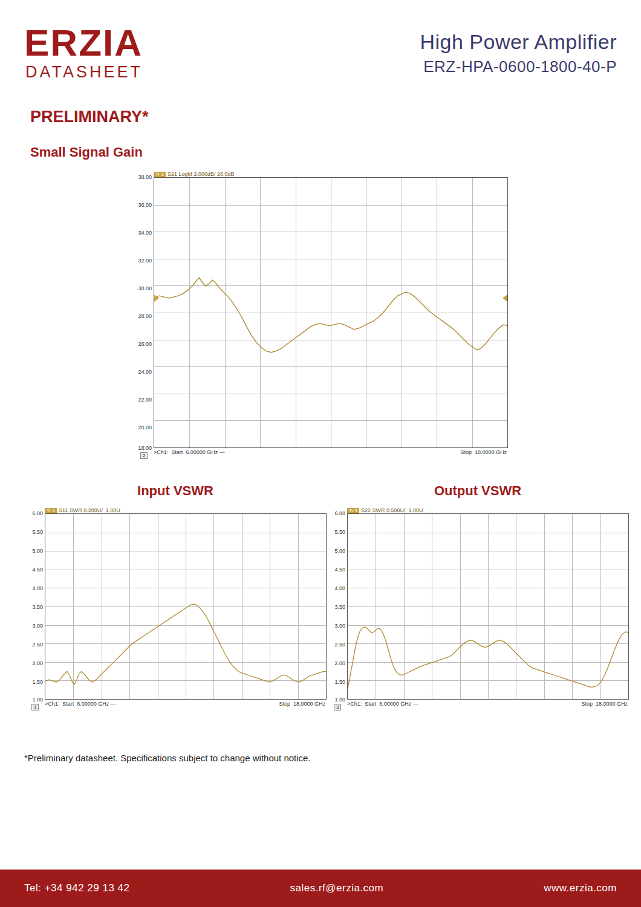ERZIA
DATASHEET
High Power Amplifier
ERZ-HPA-0600-1800-40-P
PRELIMINARY*
Small Signal Gain
Tr 2 S21 LogM 2.000dB/ 28.0dB
38.00 36.00 34.00 32.00 30.00 28.00 26.00 24.00 22.00 20.00 18.00
2 >Ch1: Start 6.00000 GHz — Stop 18.0000 GHz
Input VSWR
Tr 1 S11 SWR 0.200U/ 1.00U
6.00 5.50 5.00 4.50 4.00 3.50 3.00 2.50 2.00 1.50 1.00
1 >Ch1: Start 6.00000 GHz — Stop 18.0000 GHz
Output VSWR
Tr 3 S22 SWR 0.500U/ 1.00U
6.00 5.50 5.00 4.50 4.00 3.50 3.00 2.50 2.00 1.50 1.00
3 >Ch1: Start 6.00000 GHz — Stop 18.0000 GHz
*Preliminary datasheet. Specifications subject to change without notice.
Tel: +34 942 29 13 42 sales.rf@erzia.com www.erzia.com